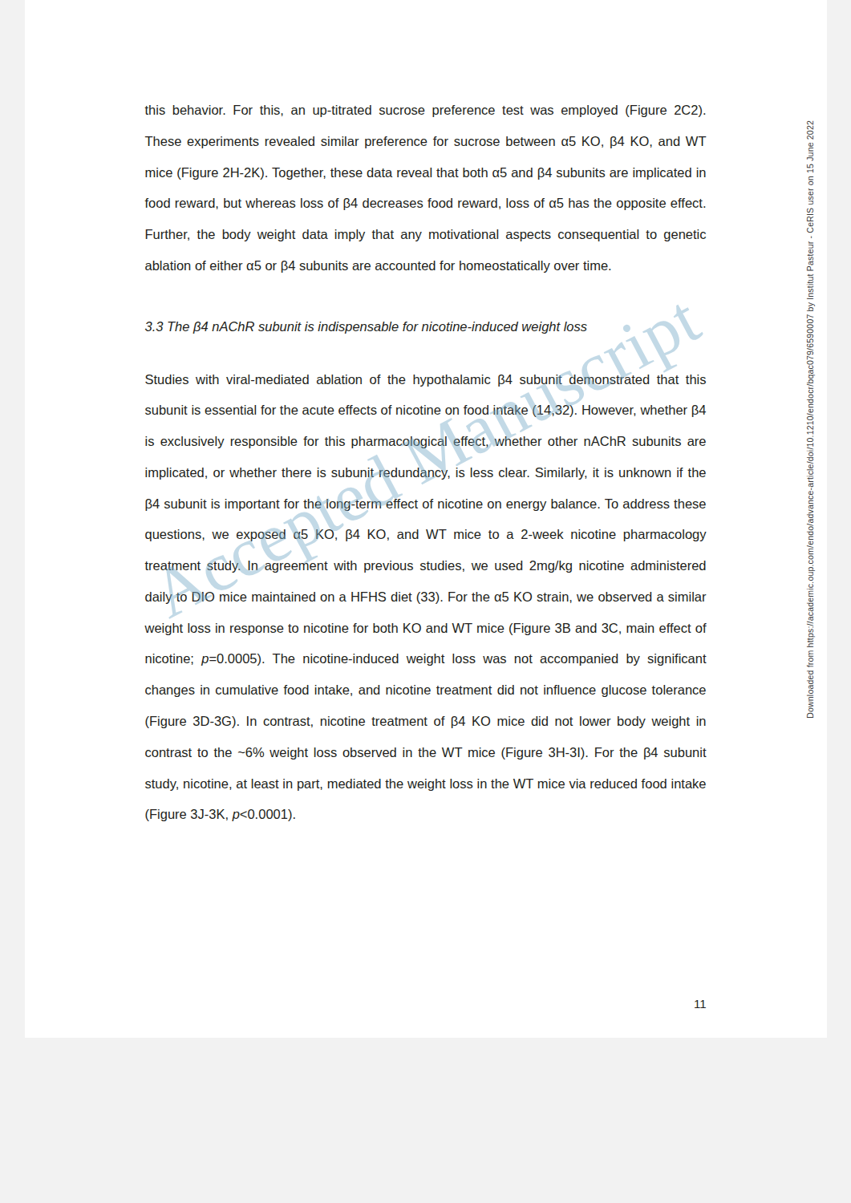Accepted Manuscript
Downloaded from https://academic.oup.com/endo/advance-article/doi/10.1210/endocr/bqac079/6590007 by Institut Pasteur - CeRIS user on 15 June 2022
this behavior. For this, an up-titrated sucrose preference test was employed (Figure 2C2). These experiments revealed similar preference for sucrose between α5 KO, β4 KO, and WT mice (Figure 2H-2K). Together, these data reveal that both α5 and β4 subunits are implicated in food reward, but whereas loss of β4 decreases food reward, loss of α5 has the opposite effect. Further, the body weight data imply that any motivational aspects consequential to genetic ablation of either α5 or β4 subunits are accounted for homeostatically over time.
3.3 The β4 nAChR subunit is indispensable for nicotine-induced weight loss
Studies with viral-mediated ablation of the hypothalamic β4 subunit demonstrated that this subunit is essential for the acute effects of nicotine on food intake (14,32). However, whether β4 is exclusively responsible for this pharmacological effect, whether other nAChR subunits are implicated, or whether there is subunit redundancy, is less clear. Similarly, it is unknown if the β4 subunit is important for the long-term effect of nicotine on energy balance. To address these questions, we exposed α5 KO, β4 KO, and WT mice to a 2-week nicotine pharmacology treatment study. In agreement with previous studies, we used 2mg/kg nicotine administered daily to DIO mice maintained on a HFHS diet (33). For the α5 KO strain, we observed a similar weight loss in response to nicotine for both KO and WT mice (Figure 3B and 3C, main effect of nicotine; p=0.0005). The nicotine-induced weight loss was not accompanied by significant changes in cumulative food intake, and nicotine treatment did not influence glucose tolerance (Figure 3D-3G). In contrast, nicotine treatment of β4 KO mice did not lower body weight in contrast to the ~6% weight loss observed in the WT mice (Figure 3H-3I). For the β4 subunit study, nicotine, at least in part, mediated the weight loss in the WT mice via reduced food intake (Figure 3J-3K, p<0.0001).
11